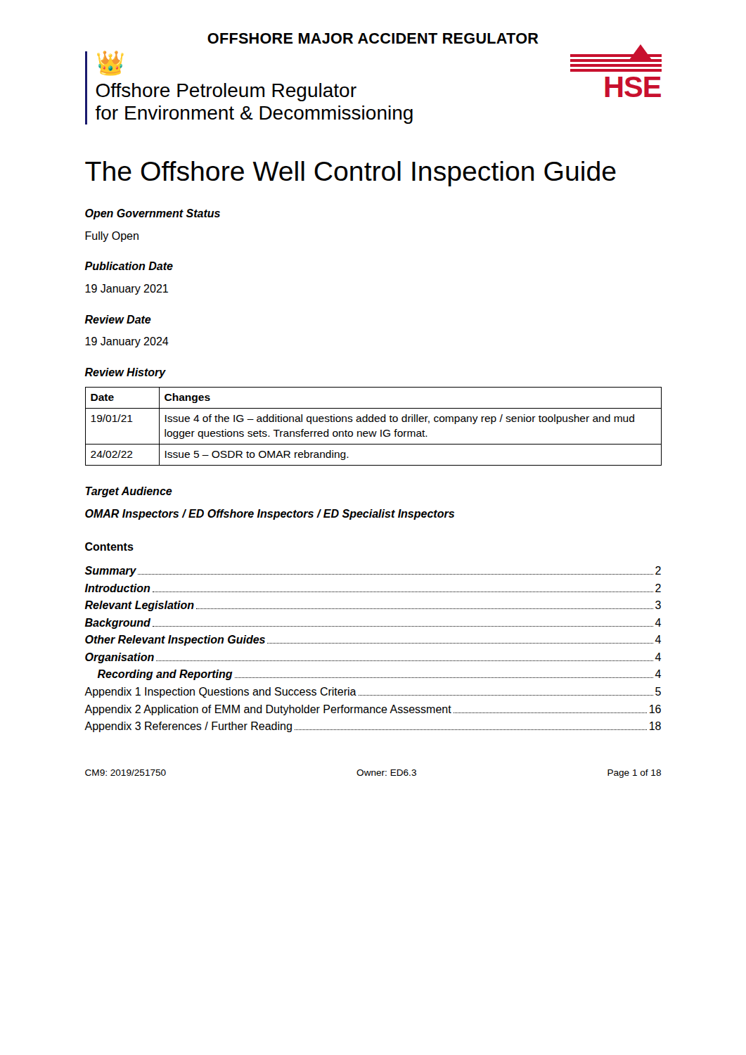OFFSHORE MAJOR ACCIDENT REGULATOR
👑 Offshore Petroleum Regulator
for Environment & Decommissioning
HSE
The Offshore Well Control Inspection Guide
Open Government Status
Fully Open
Publication Date
19 January 2021
Review Date
19 January 2024
Review History
| Date | Changes |
| --- | --- |
| 19/01/21 | Issue 4 of the IG – additional questions added to driller, company rep / senior toolpusher and mud logger questions sets. Transferred onto new IG format. |
| 24/02/22 | Issue 5 – OSDR to OMAR rebranding. |
Target Audience
OMAR Inspectors / ED Offshore Inspectors / ED Specialist Inspectors
Contents
Summary 2
Introduction 2
Relevant Legislation 3
Background 4
Other Relevant Inspection Guides 4
Organisation 4
Recording and Reporting 4
Appendix 1 Inspection Questions and Success Criteria 5
Appendix 2 Application of EMM and Dutyholder Performance Assessment 16
Appendix 3 References / Further Reading 18
CM9: 2019/251750 Owner: ED6.3 Page 1 of 18